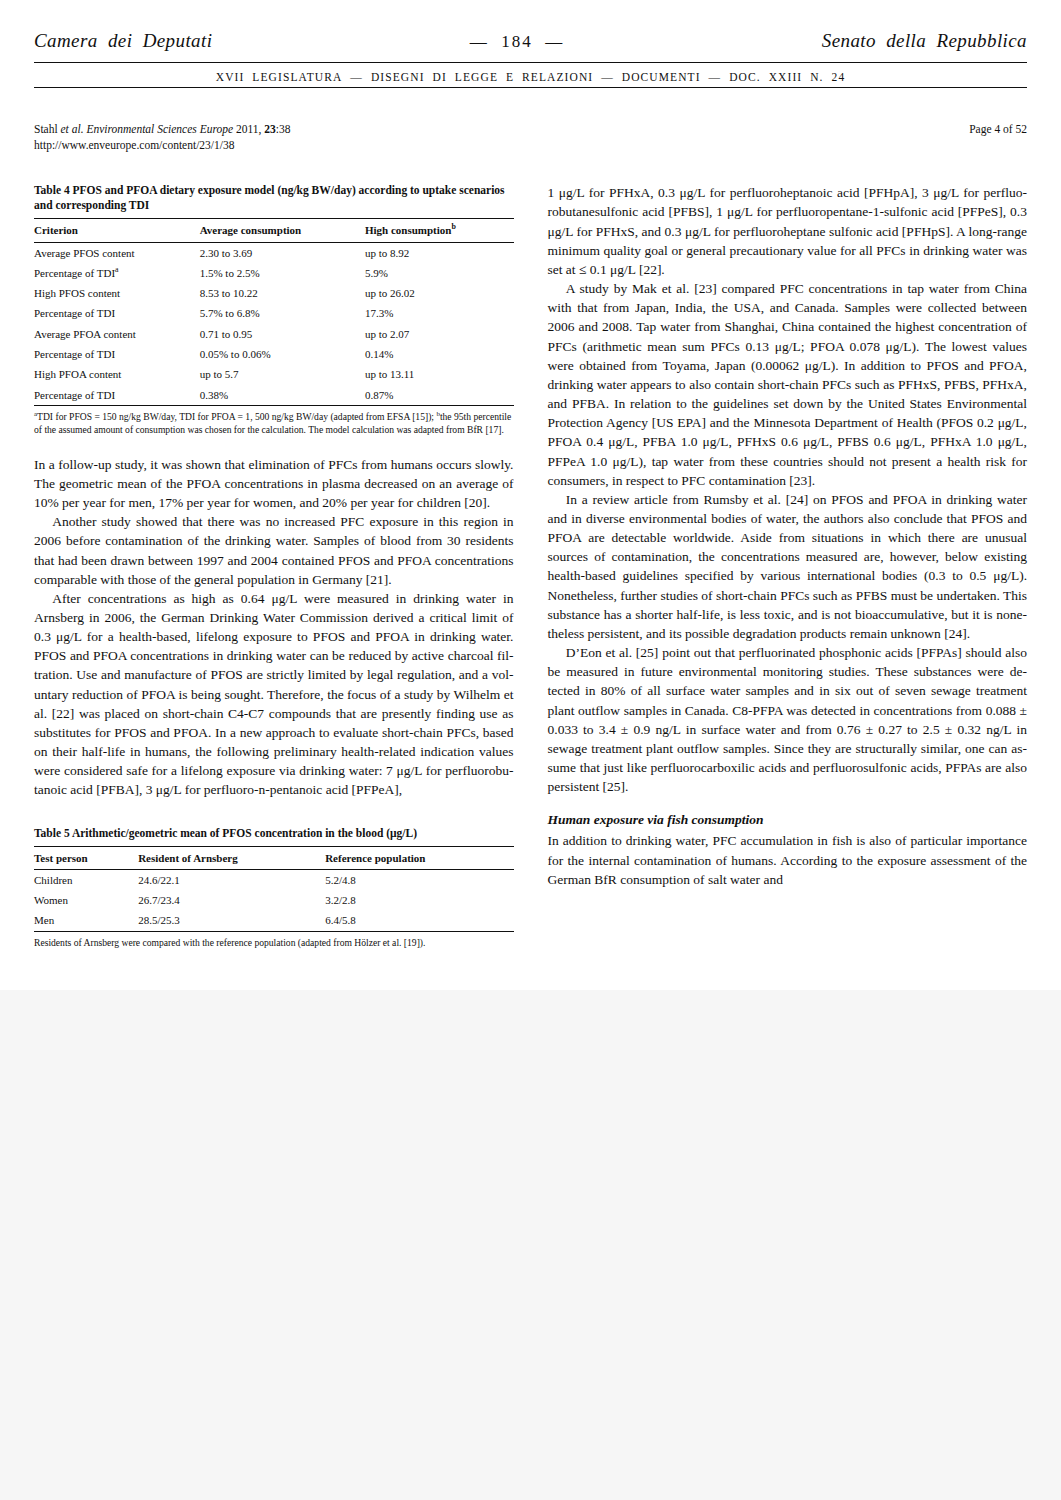Camera dei Deputati — 184 — Senato della Repubblica
XVII Legislatura — Disegni di legge e relazioni — Documenti — Doc. XXIII n. 24
Stahl et al. Environmental Sciences Europe 2011, 23:38 http://www.enveurope.com/content/23/1/38
Page 4 of 52
Table 4 PFOS and PFOA dietary exposure model (ng/kg BW/day) according to uptake scenarios and corresponding TDI
| Criterion | Average consumption | High consumption b |
| --- | --- | --- |
| Average PFOS content | 2.30 to 3.69 | up to 8.92 |
| Percentage of TDI a | 1.5% to 2.5% | 5.9% |
| High PFOS content | 8.53 to 10.22 | up to 26.02 |
| Percentage of TDI | 5.7% to 6.8% | 17.3% |
| Average PFOA content | 0.71 to 0.95 | up to 2.07 |
| Percentage of TDI | 0.05% to 0.06% | 0.14% |
| High PFOA content | up to 5.7 | up to 13.11 |
| Percentage of TDI | 0.38% | 0.87% |
aTDI for PFOS = 150 ng/kg BW/day, TDI for PFOA = 1, 500 ng/kg BW/day (adapted from EFSA [15]); bthe 95th percentile of the assumed amount of consumption was chosen for the calculation. The model calculation was adapted from BfR [17].
In a follow-up study, it was shown that elimination of PFCs from humans occurs slowly. The geometric mean of the PFOA concentrations in plasma decreased on an average of 10% per year for men, 17% per year for women, and 20% per year for children [20].
Another study showed that there was no increased PFC exposure in this region in 2006 before contamination of the drinking water. Samples of blood from 30 residents that had been drawn between 1997 and 2004 contained PFOS and PFOA concentrations comparable with those of the general population in Germany [21].
After concentrations as high as 0.64 μg/L were measured in drinking water in Arnsberg in 2006, the German Drinking Water Commission derived a critical limit of 0.3 μg/L for a health-based, lifelong exposure to PFOS and PFOA in drinking water. PFOS and PFOA concentrations in drinking water can be reduced by active charcoal filtration. Use and manufacture of PFOS are strictly limited by legal regulation, and a voluntary reduction of PFOA is being sought. Therefore, the focus of a study by Wilhelm et al. [22] was placed on short-chain C4-C7 compounds that are presently finding use as substitutes for PFOS and PFOA. In a new approach to evaluate short-chain PFCs, based on their half-life in humans, the following preliminary health-related indication values were considered safe for a lifelong exposure via drinking water: 7 μg/L for perfluorobutanoic acid [PFBA], 3 μg/L for perfluoro-n-pentanoic acid [PFPeA],
Table 5 Arithmetic/geometric mean of PFOS concentration in the blood (μg/L)
| Test person | Resident of Arnsberg | Reference population |
| --- | --- | --- |
| Children | 24.6/22.1 | 5.2/4.8 |
| Women | 26.7/23.4 | 3.2/2.8 |
| Men | 28.5/25.3 | 6.4/5.8 |
Residents of Arnsberg were compared with the reference population (adapted from Hölzer et al. [19]).
1 μg/L for PFHxA, 0.3 μg/L for perfluoroheptanoic acid [PFHpA], 3 μg/L for perfluorobutanesulfonic acid [PFBS], 1 μg/L for perfluoropentane-1-sulfonic acid [PFPeS], 0.3 μg/L for PFHxS, and 0.3 μg/L for perfluoroheptane sulfonic acid [PFHpS]. A long-range minimum quality goal or general precautionary value for all PFCs in drinking water was set at ≤ 0.1 μg/L [22].
A study by Mak et al. [23] compared PFC concentrations in tap water from China with that from Japan, India, the USA, and Canada. Samples were collected between 2006 and 2008. Tap water from Shanghai, China contained the highest concentration of PFCs (arithmetic mean sum PFCs 0.13 μg/L; PFOA 0.078 μg/L). The lowest values were obtained from Toyama, Japan (0.00062 μg/L). In addition to PFOS and PFOA, drinking water appears to also contain short-chain PFCs such as PFHxS, PFBS, PFHxA, and PFBA. In relation to the guidelines set down by the United States Environmental Protection Agency [US EPA] and the Minnesota Department of Health (PFOS 0.2 μg/L, PFOA 0.4 μg/L, PFBA 1.0 μg/L, PFHxS 0.6 μg/L, PFBS 0.6 μg/L, PFHxA 1.0 μg/L, PFPeA 1.0 μg/L), tap water from these countries should not present a health risk for consumers, in respect to PFC contamination [23].
In a review article from Rumsby et al. [24] on PFOS and PFOA in drinking water and in diverse environmental bodies of water, the authors also conclude that PFOS and PFOA are detectable worldwide. Aside from situations in which there are unusual sources of contamination, the concentrations measured are, however, below existing health-based guidelines specified by various international bodies (0.3 to 0.5 μg/L). Nonetheless, further studies of short-chain PFCs such as PFBS must be undertaken. This substance has a shorter half-life, is less toxic, and is not bioaccumulative, but it is nonetheless persistent, and its possible degradation products remain unknown [24].
D’Eon et al. [25] point out that perfluorinated phosphonic acids [PFPAs] should also be measured in future environmental monitoring studies. These substances were detected in 80% of all surface water samples and in six out of seven sewage treatment plant outflow samples in Canada. C8-PFPA was detected in concentrations from 0.088 ± 0.033 to 3.4 ± 0.9 ng/L in surface water and from 0.76 ± 0.27 to 2.5 ± 0.32 ng/L in sewage treatment plant outflow samples. Since they are structurally similar, one can assume that just like perfluorocarboxilic acids and perfluorosulfonic acids, PFPAs are also persistent [25].
Human exposure via fish consumption
In addition to drinking water, PFC accumulation in fish is also of particular importance for the internal contamination of humans. According to the exposure assessment of the German BfR consumption of salt water and